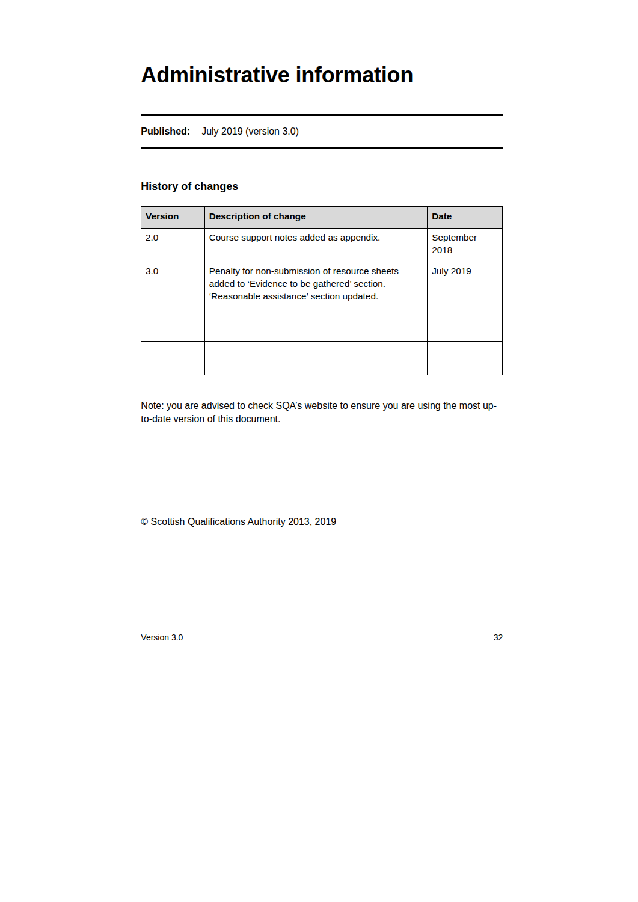Administrative information
Published: July 2019 (version 3.0)
History of changes
| Version | Description of change | Date |
| --- | --- | --- |
| 2.0 | Course support notes added as appendix. | September 2018 |
| 3.0 | Penalty for non-submission of resource sheets added to ‘Evidence to be gathered’ section. ‘Reasonable assistance’ section updated. | July 2019 |
Note: you are advised to check SQA’s website to ensure you are using the most up-to-date version of this document.
© Scottish Qualifications Authority 2013, 2019
Version 3.0 32